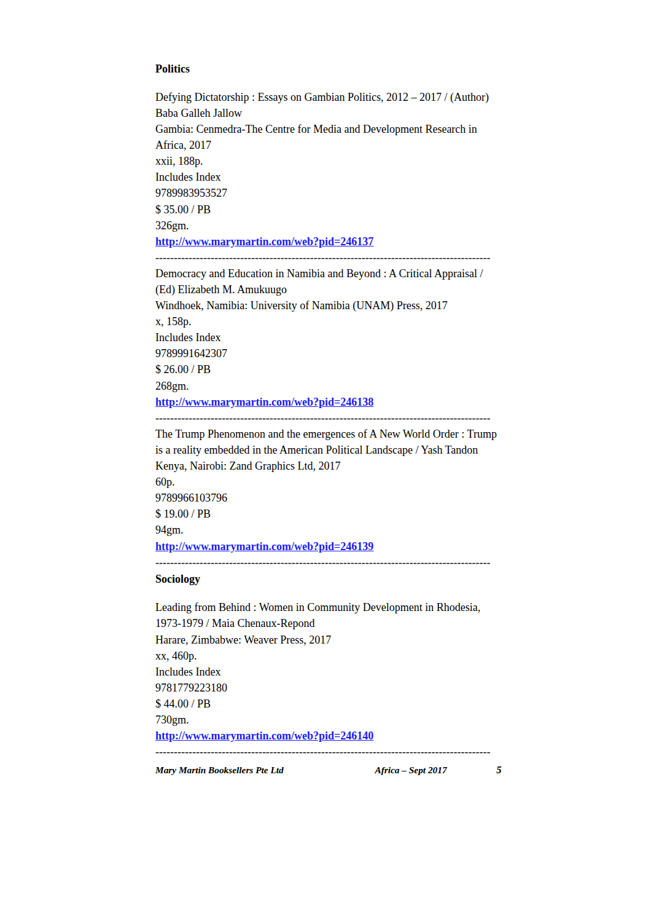Politics
Defying Dictatorship : Essays on Gambian Politics, 2012 – 2017 / (Author) Baba Galleh Jallow
Gambia: Cenmedra-The Centre for Media and Development Research in Africa, 2017
xxii, 188p.
Includes Index
9789983953527
$ 35.00 / PB
326gm.
http://www.marymartin.com/web?pid=246137
-------------------------------------------------------------------------------------------
Democracy and Education in Namibia and Beyond : A Critical Appraisal / (Ed) Elizabeth M. Amukuugo
Windhoek, Namibia: University of Namibia (UNAM) Press, 2017
x, 158p.
Includes Index
9789991642307
$ 26.00 / PB
268gm.
http://www.marymartin.com/web?pid=246138
-------------------------------------------------------------------------------------------
The Trump Phenomenon and the emergences of A New World Order : Trump is a reality embedded in the American Political Landscape / Yash Tandon
Kenya, Nairobi: Zand Graphics Ltd, 2017
60p.
9789966103796
$ 19.00 / PB
94gm.
http://www.marymartin.com/web?pid=246139
-------------------------------------------------------------------------------------------
Sociology
Leading from Behind : Women in Community Development in Rhodesia, 1973-1979 / Maia Chenaux-Repond
Harare, Zimbabwe: Weaver Press, 2017
xx, 460p.
Includes Index
9781779223180
$ 44.00 / PB
730gm.
http://www.marymartin.com/web?pid=246140
-------------------------------------------------------------------------------------------
Mary Martin Booksellers Pte Ltd Africa – Sept 2017 5